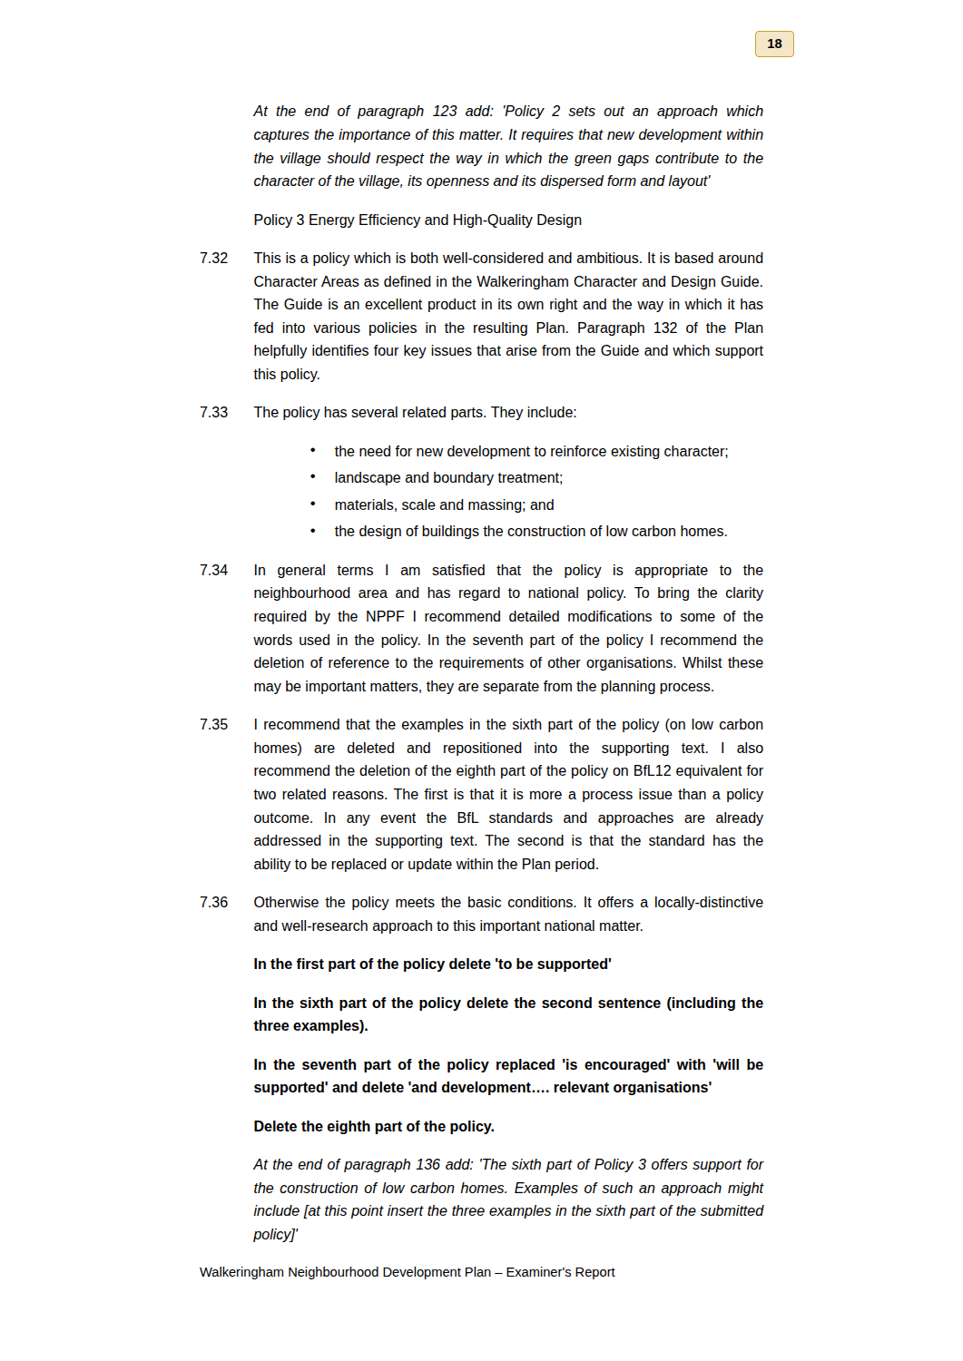18
At the end of paragraph 123 add: 'Policy 2 sets out an approach which captures the importance of this matter. It requires that new development within the village should respect the way in which the green gaps contribute to the character of the village, its openness and its dispersed form and layout'
Policy 3 Energy Efficiency and High-Quality Design
7.32
This is a policy which is both well-considered and ambitious. It is based around Character Areas as defined in the Walkeringham Character and Design Guide. The Guide is an excellent product in its own right and the way in which it has fed into various policies in the resulting Plan. Paragraph 132 of the Plan helpfully identifies four key issues that arise from the Guide and which support this policy.
7.33
The policy has several related parts. They include:
the need for new development to reinforce existing character;
landscape and boundary treatment;
materials, scale and massing; and
the design of buildings the construction of low carbon homes.
7.34
In general terms I am satisfied that the policy is appropriate to the neighbourhood area and has regard to national policy. To bring the clarity required by the NPPF I recommend detailed modifications to some of the words used in the policy. In the seventh part of the policy I recommend the deletion of reference to the requirements of other organisations. Whilst these may be important matters, they are separate from the planning process.
7.35
I recommend that the examples in the sixth part of the policy (on low carbon homes) are deleted and repositioned into the supporting text. I also recommend the deletion of the eighth part of the policy on BfL12 equivalent for two related reasons. The first is that it is more a process issue than a policy outcome. In any event the BfL standards and approaches are already addressed in the supporting text. The second is that the standard has the ability to be replaced or update within the Plan period.
7.36
Otherwise the policy meets the basic conditions. It offers a locally-distinctive and well-research approach to this important national matter.
In the first part of the policy delete 'to be supported'
In the sixth part of the policy delete the second sentence (including the three examples).
In the seventh part of the policy replaced 'is encouraged' with 'will be supported' and delete 'and development…. relevant organisations'
Delete the eighth part of the policy.
At the end of paragraph 136 add: 'The sixth part of Policy 3 offers support for the construction of low carbon homes. Examples of such an approach might include [at this point insert the three examples in the sixth part of the submitted policy]'
Walkeringham Neighbourhood Development Plan – Examiner's Report